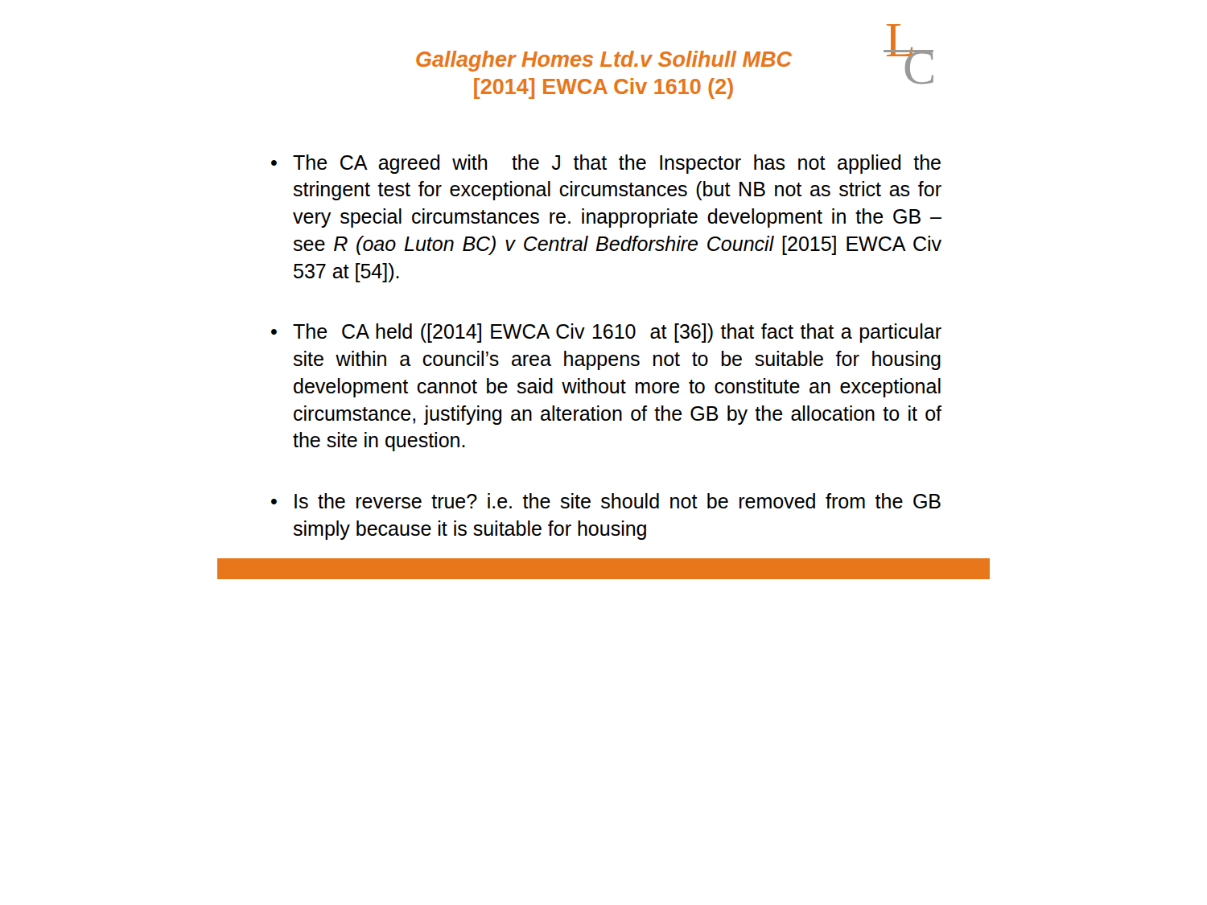L C
Gallagher Homes Ltd.v Solihull MBC [2014] EWCA Civ 1610 (2)
The CA agreed with the J that the Inspector has not applied the stringent test for exceptional circumstances (but NB not as strict as for very special circumstances re. inappropriate development in the GB – see R (oao Luton BC) v Central Bedforshire Council [2015] EWCA Civ 537 at [54]).
The CA held ([2014] EWCA Civ 1610 at [36]) that fact that a particular site within a council’s area happens not to be suitable for housing development cannot be said without more to constitute an exceptional circumstance, justifying an alteration of the GB by the allocation to it of the site in question.
Is the reverse true? i.e. the site should not be removed from the GB simply because it is suitable for housing